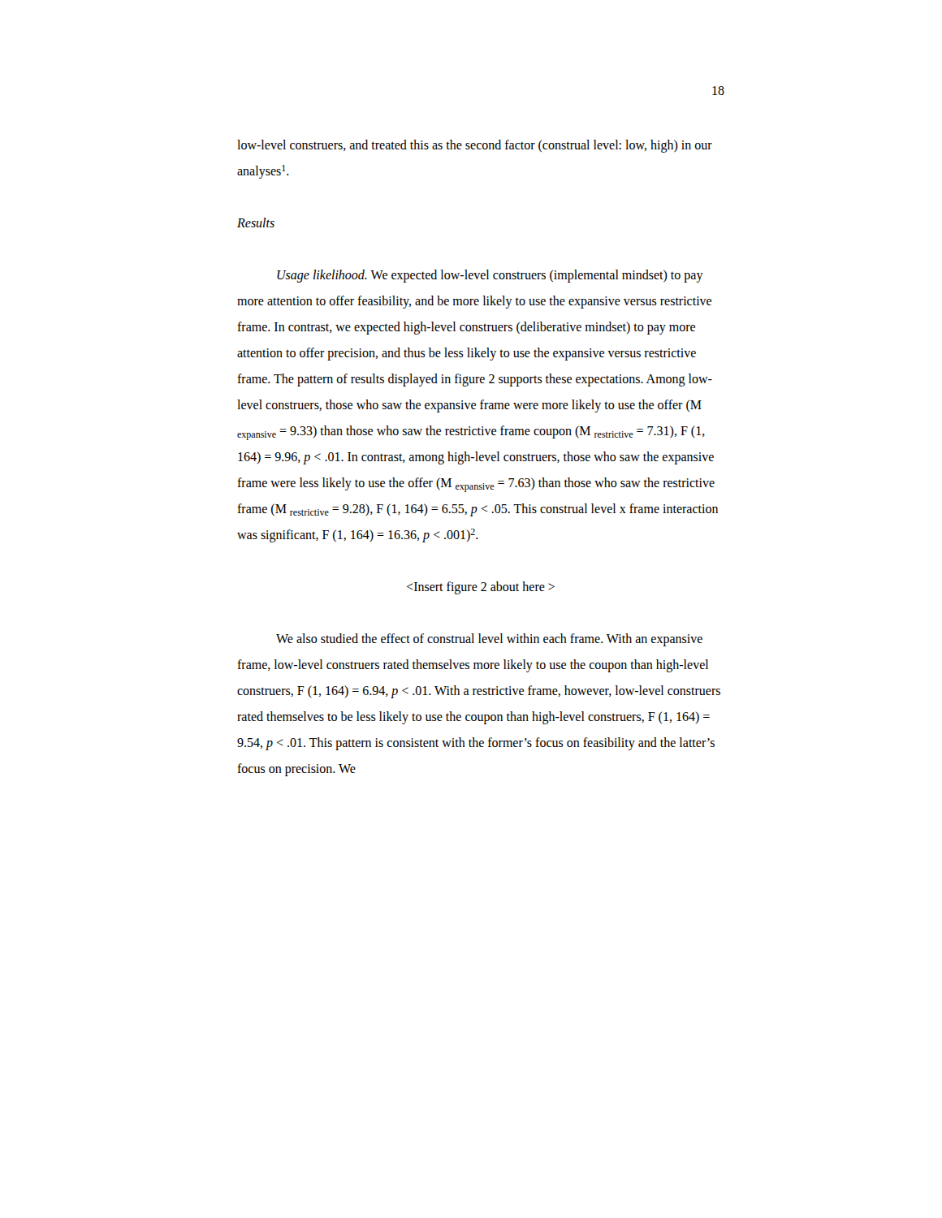18
low-level construers, and treated this as the second factor (construal level: low, high) in our analyses1.
Results
Usage likelihood. We expected low-level construers (implemental mindset) to pay more attention to offer feasibility, and be more likely to use the expansive versus restrictive frame. In contrast, we expected high-level construers (deliberative mindset) to pay more attention to offer precision, and thus be less likely to use the expansive versus restrictive frame. The pattern of results displayed in figure 2 supports these expectations. Among low-level construers, those who saw the expansive frame were more likely to use the offer (M expansive = 9.33) than those who saw the restrictive frame coupon (M restrictive = 7.31), F (1, 164) = 9.96, p < .01. In contrast, among high-level construers, those who saw the expansive frame were less likely to use the offer (M expansive = 7.63) than those who saw the restrictive frame (M restrictive = 9.28), F (1, 164) = 6.55, p < .05. This construal level x frame interaction was significant, F (1, 164) = 16.36, p < .001)2.
<Insert figure 2 about here >
We also studied the effect of construal level within each frame. With an expansive frame, low-level construers rated themselves more likely to use the coupon than high-level construers, F (1, 164) = 6.94, p < .01. With a restrictive frame, however, low-level construers rated themselves to be less likely to use the coupon than high-level construers, F (1, 164) = 9.54, p < .01. This pattern is consistent with the former’s focus on feasibility and the latter’s focus on precision. We